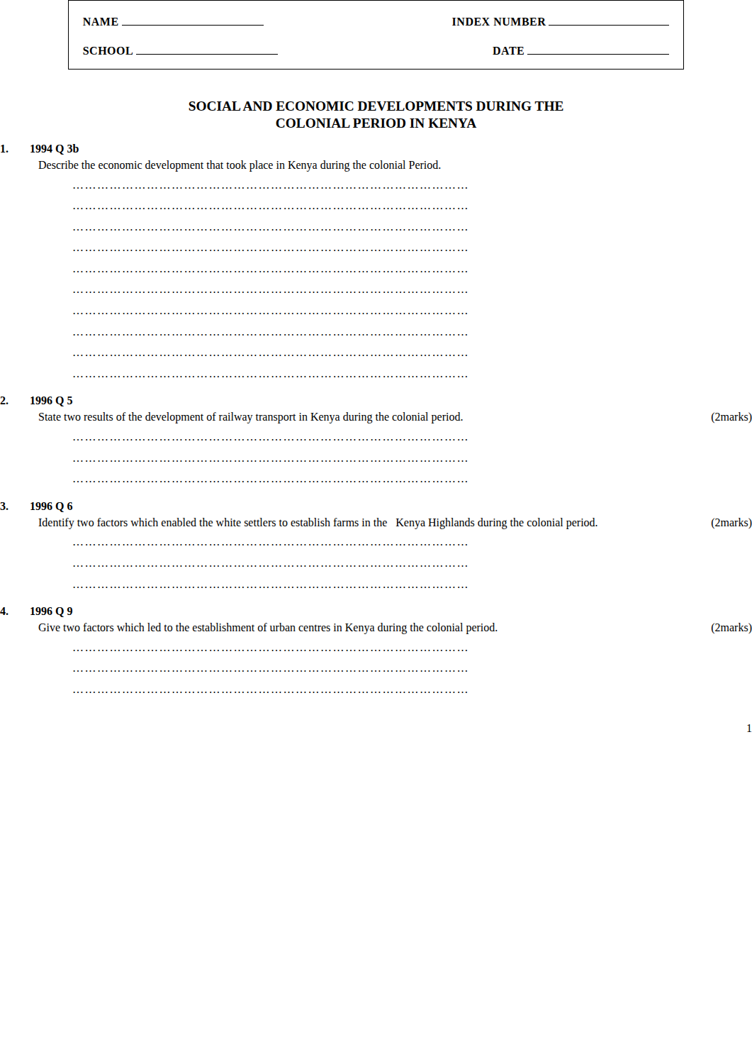NAME INDEX NUMBER
SCHOOL DATE
SOCIAL AND ECONOMIC DEVELOPMENTS DURING THE
COLONIAL PERIOD IN KENYA
1. 1994 Q 3b Describe the economic development that took place in Kenya during the colonial Period.
……………………………………………………………………………………
……………………………………………………………………………………
……………………………………………………………………………………
……………………………………………………………………………………
……………………………………………………………………………………
……………………………………………………………………………………
……………………………………………………………………………………
……………………………………………………………………………………
……………………………………………………………………………………
……………………………………………………………………………………
2. 1996 Q 5 State two results of the development of railway transport in Kenya during the colonial period. (2marks)
……………………………………………………………………………………
……………………………………………………………………………………
……………………………………………………………………………………
3. 1996 Q 6 Identify two factors which enabled the white settlers to establish farms in the Kenya Highlands during the colonial period. (2marks)
……………………………………………………………………………………
……………………………………………………………………………………
……………………………………………………………………………………
4. 1996 Q 9 Give two factors which led to the establishment of urban centres in Kenya during the colonial period. (2marks)
……………………………………………………………………………………
……………………………………………………………………………………
……………………………………………………………………………………
1